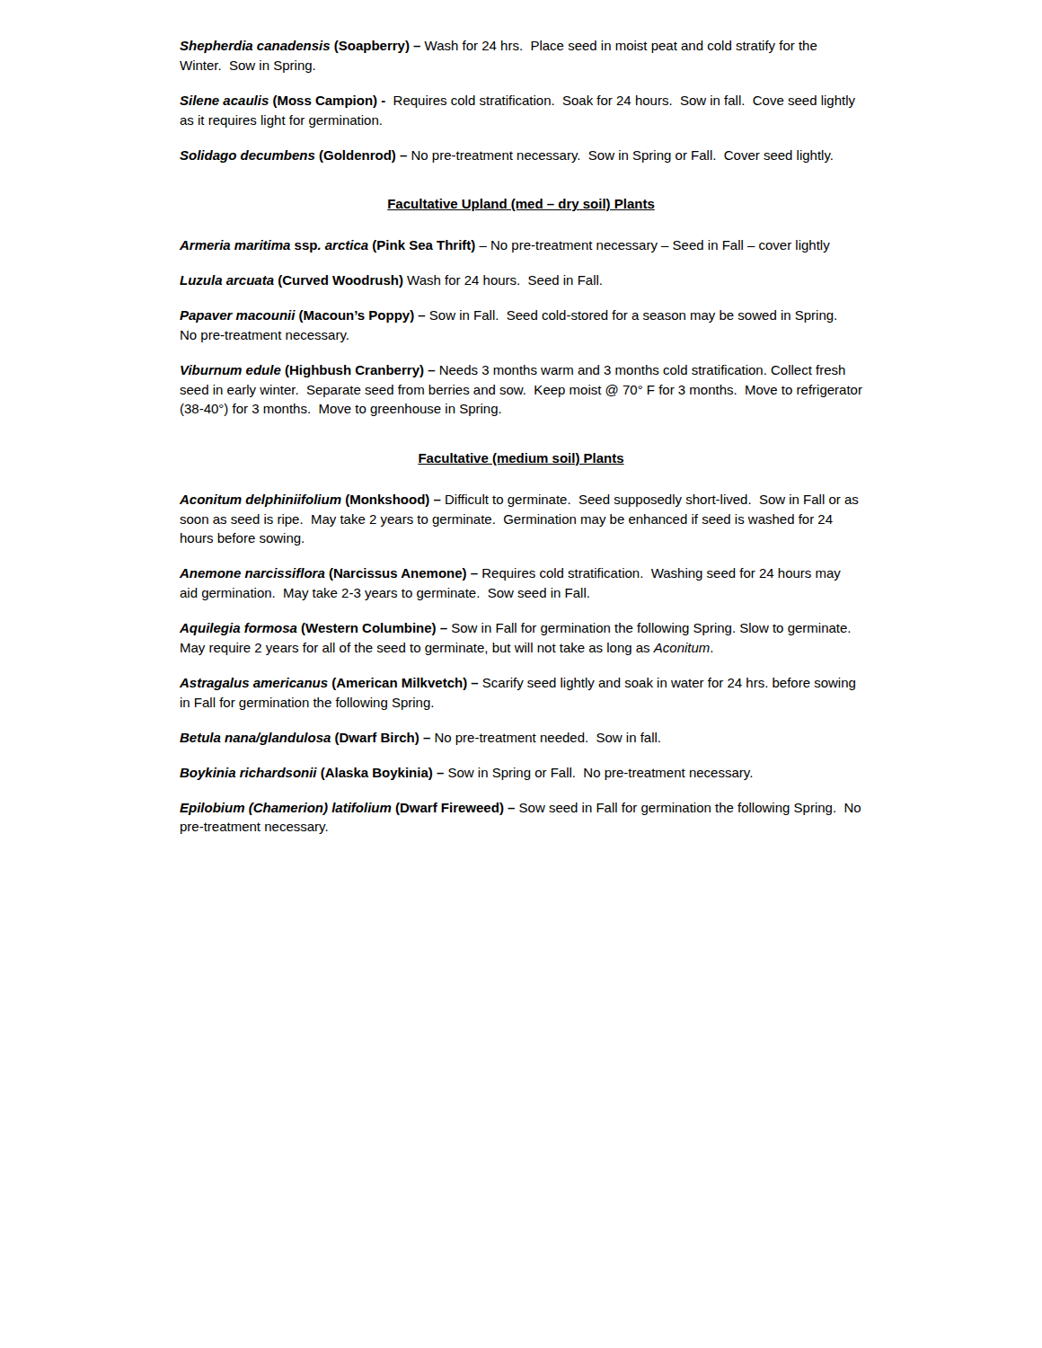Shepherdia canadensis (Soapberry) – Wash for 24 hrs. Place seed in moist peat and cold stratify for the Winter. Sow in Spring.
Silene acaulis (Moss Campion) - Requires cold stratification. Soak for 24 hours. Sow in fall. Cove seed lightly as it requires light for germination.
Solidago decumbens (Goldenrod) – No pre-treatment necessary. Sow in Spring or Fall. Cover seed lightly.
Facultative Upland (med – dry soil) Plants
Armeria maritima ssp. arctica (Pink Sea Thrift) – No pre-treatment necessary – Seed in Fall – cover lightly
Luzula arcuata (Curved Woodrush) Wash for 24 hours. Seed in Fall.
Papaver macounii (Macoun’s Poppy) – Sow in Fall. Seed cold-stored for a season may be sowed in Spring. No pre-treatment necessary.
Viburnum edule (Highbush Cranberry) – Needs 3 months warm and 3 months cold stratification. Collect fresh seed in early winter. Separate seed from berries and sow. Keep moist @ 70° F for 3 months. Move to refrigerator (38-40°) for 3 months. Move to greenhouse in Spring.
Facultative (medium soil) Plants
Aconitum delphiniifolium (Monkshood) – Difficult to germinate. Seed supposedly short-lived. Sow in Fall or as soon as seed is ripe. May take 2 years to germinate. Germination may be enhanced if seed is washed for 24 hours before sowing.
Anemone narcissiflora (Narcissus Anemone) – Requires cold stratification. Washing seed for 24 hours may aid germination. May take 2-3 years to germinate. Sow seed in Fall.
Aquilegia formosa (Western Columbine) – Sow in Fall for germination the following Spring. Slow to germinate. May require 2 years for all of the seed to germinate, but will not take as long as Aconitum.
Astragalus americanus (American Milkvetch) – Scarify seed lightly and soak in water for 24 hrs. before sowing in Fall for germination the following Spring.
Betula nana/glandulosa (Dwarf Birch) – No pre-treatment needed. Sow in fall.
Boykinia richardsonii (Alaska Boykinia) – Sow in Spring or Fall. No pre-treatment necessary.
Epilobium (Chamerion) latifolium (Dwarf Fireweed) – Sow seed in Fall for germination the following Spring. No pre-treatment necessary.